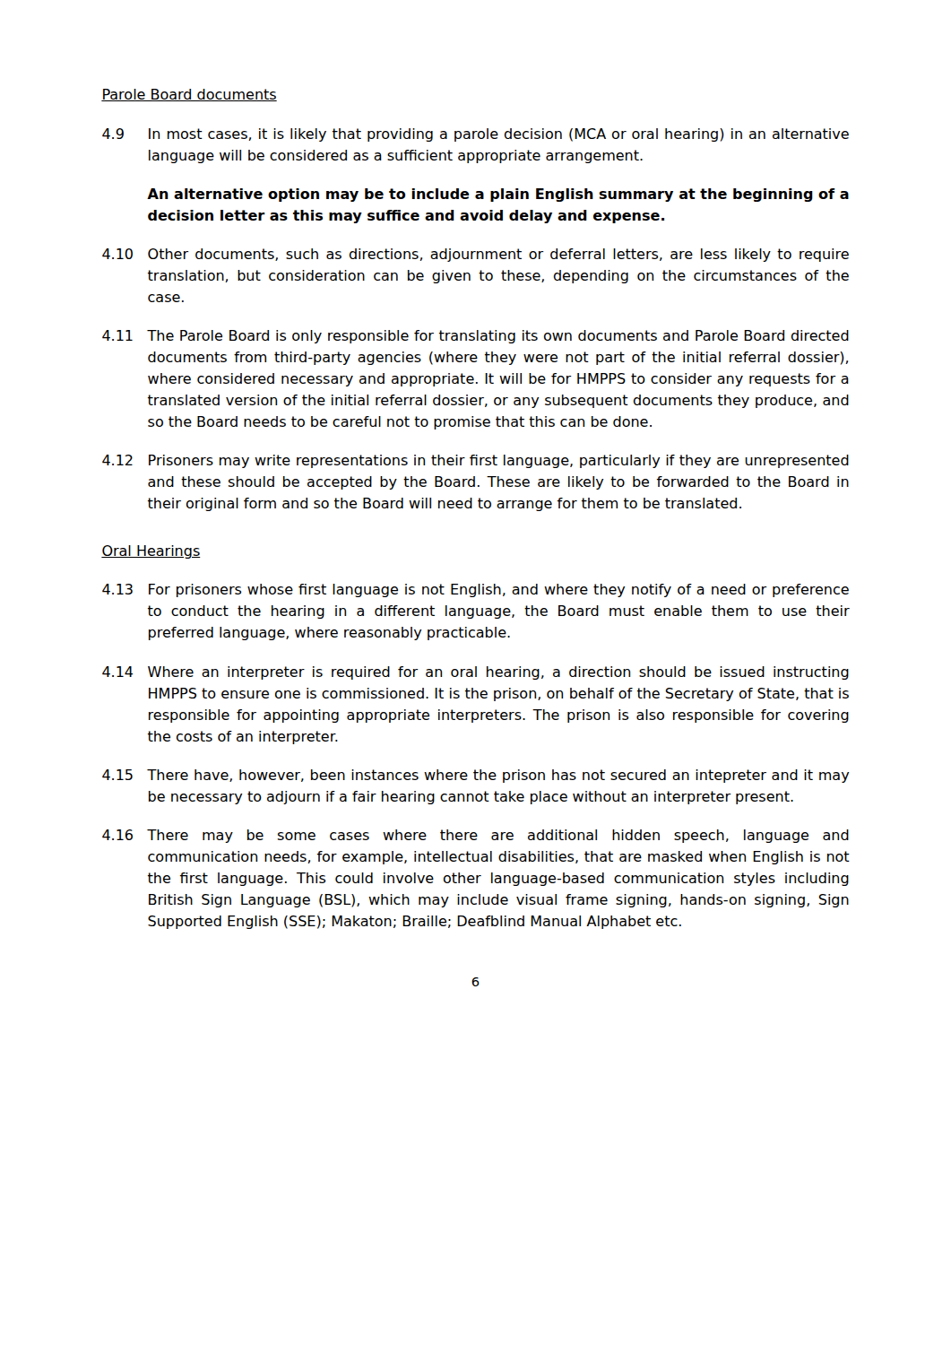Parole Board documents
4.9
In most cases, it is likely that providing a parole decision (MCA or oral hearing) in an alternative language will be considered as a sufficient appropriate arrangement.
An alternative option may be to include a plain English summary at the beginning of a decision letter as this may suffice and avoid delay and expense.
4.10
Other documents, such as directions, adjournment or deferral letters, are less likely to require translation, but consideration can be given to these, depending on the circumstances of the case.
4.11
The Parole Board is only responsible for translating its own documents and Parole Board directed documents from third-party agencies (where they were not part of the initial referral dossier), where considered necessary and appropriate. It will be for HMPPS to consider any requests for a translated version of the initial referral dossier, or any subsequent documents they produce, and so the Board needs to be careful not to promise that this can be done.
4.12
Prisoners may write representations in their first language, particularly if they are unrepresented and these should be accepted by the Board. These are likely to be forwarded to the Board in their original form and so the Board will need to arrange for them to be translated.
Oral Hearings
4.13
For prisoners whose first language is not English, and where they notify of a need or preference to conduct the hearing in a different language, the Board must enable them to use their preferred language, where reasonably practicable.
4.14
Where an interpreter is required for an oral hearing, a direction should be issued instructing HMPPS to ensure one is commissioned. It is the prison, on behalf of the Secretary of State, that is responsible for appointing appropriate interpreters. The prison is also responsible for covering the costs of an interpreter.
4.15
There have, however, been instances where the prison has not secured an intepreter and it may be necessary to adjourn if a fair hearing cannot take place without an interpreter present.
4.16
There may be some cases where there are additional hidden speech, language and communication needs, for example, intellectual disabilities, that are masked when English is not the first language. This could involve other language-based communication styles including British Sign Language (BSL), which may include visual frame signing, hands-on signing, Sign Supported English (SSE); Makaton; Braille; Deafblind Manual Alphabet etc.
6